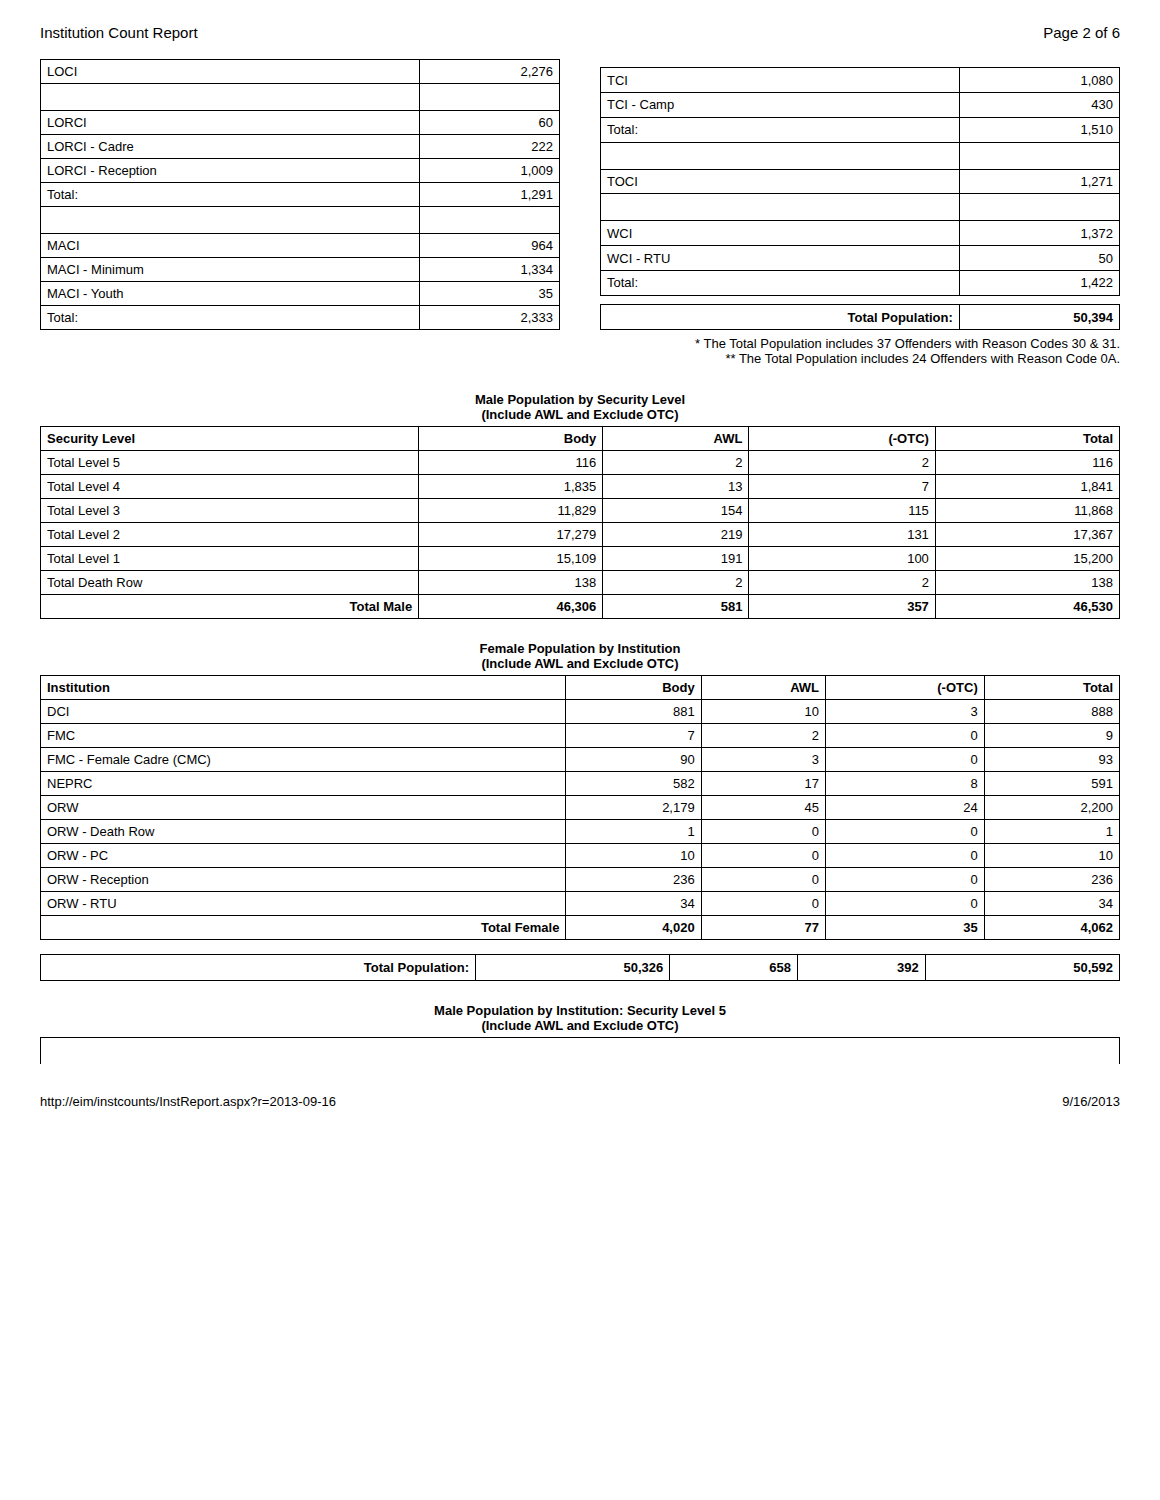Institution Count Report
Page 2 of 6
| LOCI | 2,276 |
| LORCI | 60 |
| LORCI - Cadre | 222 |
| LORCI - Reception | 1,009 |
| Total: | 1,291 |
| MACI | 964 |
| MACI - Minimum | 1,334 |
| MACI - Youth | 35 |
| Total: | 2,333 |
| TCI | 1,080 |
| TCI - Camp | 430 |
| Total: | 1,510 |
| TOCI | 1,271 |
| WCI | 1,372 |
| WCI - RTU | 50 |
| Total: | 1,422 |
| Total Population: | 50,394 |
* The Total Population includes 37 Offenders with Reason Codes 30 & 31.
** The Total Population includes 24 Offenders with Reason Code 0A.
Male Population by Security Level (Include AWL and Exclude OTC)
| Security Level | Body | AWL | (-OTC) | Total |
| --- | --- | --- | --- | --- |
| Total Level 5 | 116 | 2 | 2 | 116 |
| Total Level 4 | 1,835 | 13 | 7 | 1,841 |
| Total Level 3 | 11,829 | 154 | 115 | 11,868 |
| Total Level 2 | 17,279 | 219 | 131 | 17,367 |
| Total Level 1 | 15,109 | 191 | 100 | 15,200 |
| Total Death Row | 138 | 2 | 2 | 138 |
| Total Male | 46,306 | 581 | 357 | 46,530 |
Female Population by Institution (Include AWL and Exclude OTC)
| Institution | Body | AWL | (-OTC) | Total |
| --- | --- | --- | --- | --- |
| DCI | 881 | 10 | 3 | 888 |
| FMC | 7 | 2 | 0 | 9 |
| FMC - Female Cadre (CMC) | 90 | 3 | 0 | 93 |
| NEPRC | 582 | 17 | 8 | 591 |
| ORW | 2,179 | 45 | 24 | 2,200 |
| ORW - Death Row | 1 | 0 | 0 | 1 |
| ORW - PC | 10 | 0 | 0 | 10 |
| ORW - Reception | 236 | 0 | 0 | 236 |
| ORW - RTU | 34 | 0 | 0 | 34 |
| Total Female | 4,020 | 77 | 35 | 4,062 |
| Total Population: | 50,326 | 658 | 392 | 50,592 |
Male Population by Institution: Security Level 5 (Include AWL and Exclude OTC)
http://eim/instcounts/InstReport.aspx?r=2013-09-16
9/16/2013